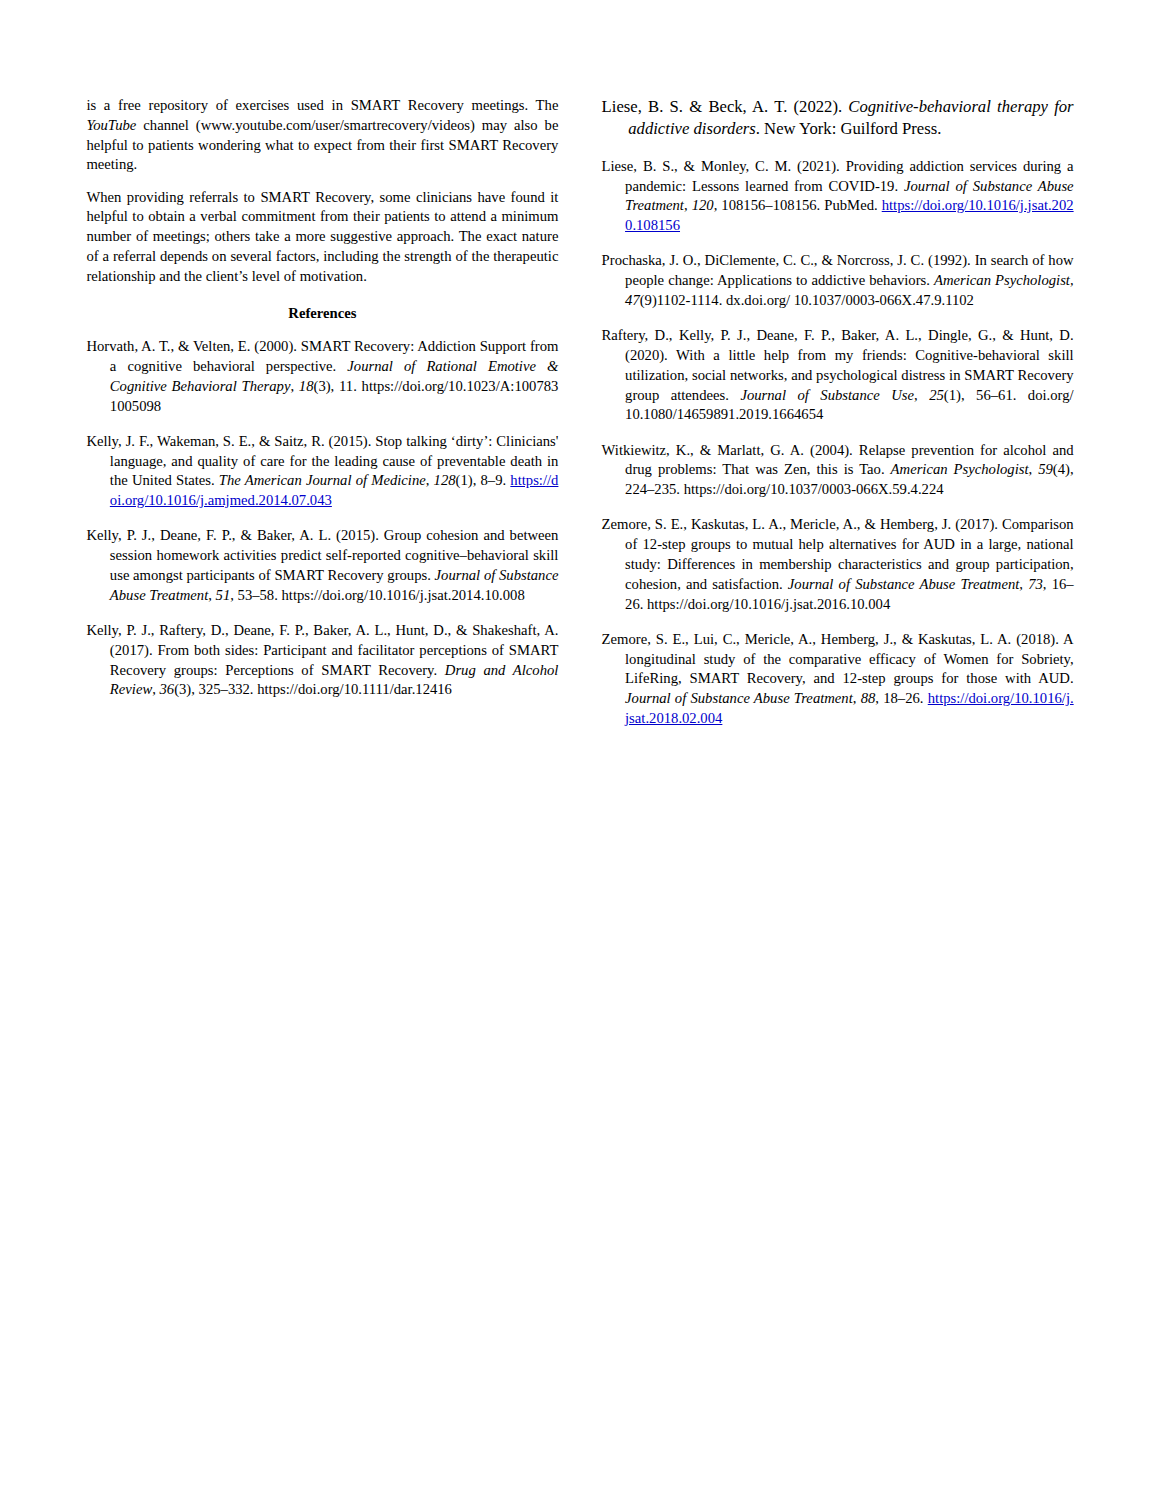is a free repository of exercises used in SMART Recovery meetings. The YouTube channel (www.youtube.com/user/smartrecovery/videos) may also be helpful to patients wondering what to expect from their first SMART Recovery meeting.
When providing referrals to SMART Recovery, some clinicians have found it helpful to obtain a verbal commitment from their patients to attend a minimum number of meetings; others take a more suggestive approach. The exact nature of a referral depends on several factors, including the strength of the therapeutic relationship and the client’s level of motivation.
References
Horvath, A. T., & Velten, E. (2000). SMART Recovery: Addiction Support from a cognitive behavioral perspective. Journal of Rational Emotive & Cognitive Behavioral Therapy, 18(3), 11. https://doi.org/10.1023/A:1007831005098
Kelly, J. F., Wakeman, S. E., & Saitz, R. (2015). Stop talking ‘dirty’: Clinicians' language, and quality of care for the leading cause of preventable death in the United States. The American Journal of Medicine, 128(1), 8–9. https://doi.org/10.1016/j.amjmed.2014.07.043
Kelly, P. J., Deane, F. P., & Baker, A. L. (2015). Group cohesion and between session homework activities predict self-reported cognitive–behavioral skill use amongst participants of SMART Recovery groups. Journal of Substance Abuse Treatment, 51, 53–58. https://doi.org/10.1016/j.jsat.2014.10.008
Kelly, P. J., Raftery, D., Deane, F. P., Baker, A. L., Hunt, D., & Shakeshaft, A. (2017). From both sides: Participant and facilitator perceptions of SMART Recovery groups: Perceptions of SMART Recovery. Drug and Alcohol Review, 36(3), 325–332. https://doi.org/10.1111/dar.12416
Liese, B. S. & Beck, A. T. (2022). Cognitive-behavioral therapy for addictive disorders. New York: Guilford Press.
Liese, B. S., & Monley, C. M. (2021). Providing addiction services during a pandemic: Lessons learned from COVID-19. Journal of Substance Abuse Treatment, 120, 108156–108156. PubMed. https://doi.org/10.1016/j.jsat.2020.108156
Prochaska, J. O., DiClemente, C. C., & Norcross, J. C. (1992). In search of how people change: Applications to addictive behaviors. American Psychologist, 47(9)1102-1114. dx.doi.org/ 10.1037/0003-066X.47.9.1102
Raftery, D., Kelly, P. J., Deane, F. P., Baker, A. L., Dingle, G., & Hunt, D. (2020). With a little help from my friends: Cognitive-behavioral skill utilization, social networks, and psychological distress in SMART Recovery group attendees. Journal of Substance Use, 25(1), 56–61. doi.org/ 10.1080/14659891.2019.1664654
Witkiewitz, K., & Marlatt, G. A. (2004). Relapse prevention for alcohol and drug problems: That was Zen, this is Tao. American Psychologist, 59(4), 224–235. https://doi.org/10.1037/0003-066X.59.4.224
Zemore, S. E., Kaskutas, L. A., Mericle, A., & Hemberg, J. (2017). Comparison of 12-step groups to mutual help alternatives for AUD in a large, national study: Differences in membership characteristics and group participation, cohesion, and satisfaction. Journal of Substance Abuse Treatment, 73, 16–26. https://doi.org/10.1016/j.jsat.2016.10.004
Zemore, S. E., Lui, C., Mericle, A., Hemberg, J., & Kaskutas, L. A. (2018). A longitudinal study of the comparative efficacy of Women for Sobriety, LifeRing, SMART Recovery, and 12-step groups for those with AUD. Journal of Substance Abuse Treatment, 88, 18–26. https://doi.org/10.1016/j.jsat.2018.02.004